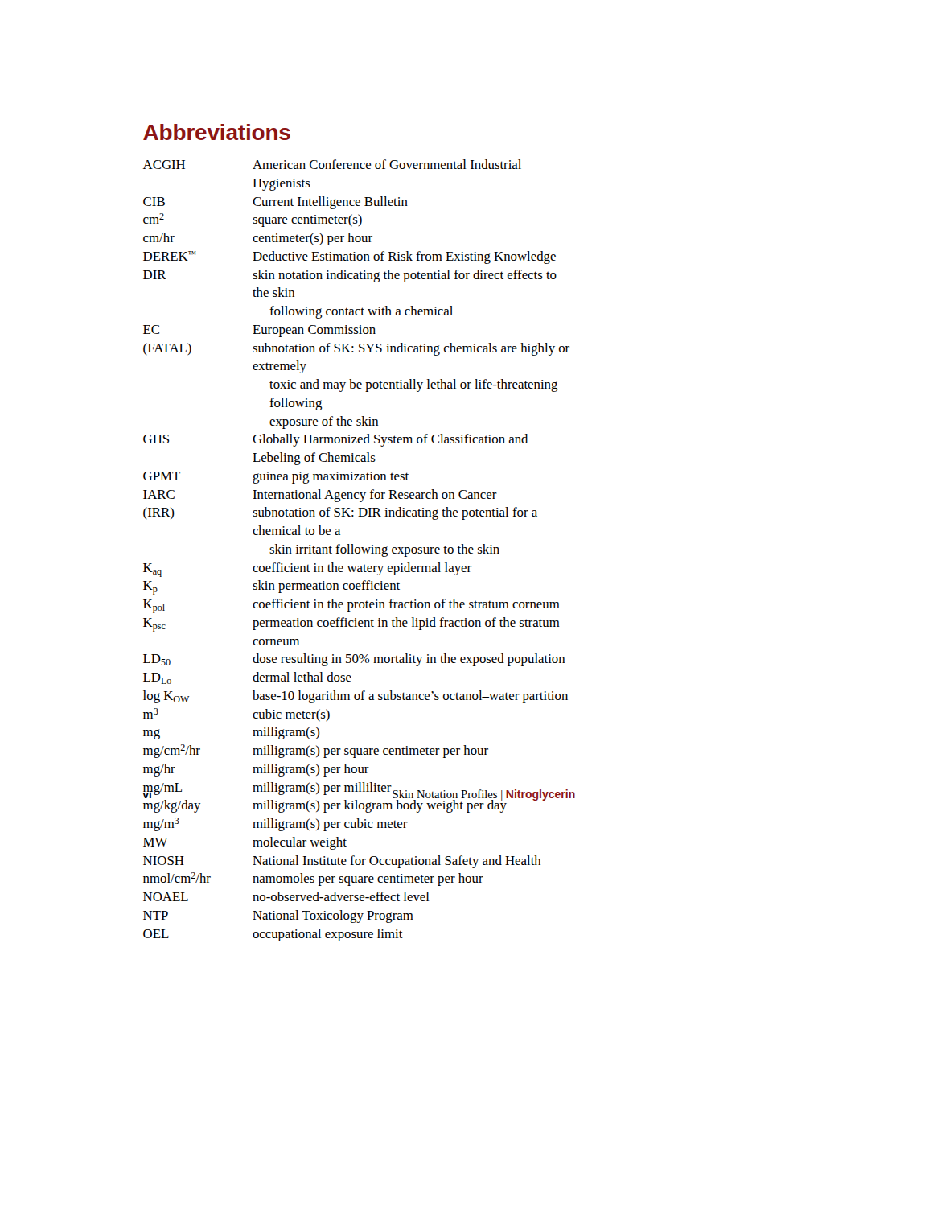Abbreviations
ACGIH
American Conference of Governmental Industrial Hygienists
CIB
Current Intelligence Bulletin
cm2
square centimeter(s)
cm/hr
centimeter(s) per hour
DEREK™
Deductive Estimation of Risk from Existing Knowledge
DIR
skin notation indicating the potential for direct effects to the skinfollowing contact with a chemical
EC
European Commission
(FATAL)
subnotation of SK: SYS indicating chemicals are highly or extremelytoxic and may be potentially lethal or life-threatening following exposure of the skin
GHS
Globally Harmonized System of Classification and Lebeling of Chemicals
GPMT
guinea pig maximization test
IARC
International Agency for Research on Cancer
(IRR)
subnotation of SK: DIR indicating the potential for a chemical to be askin irritant following exposure to the skin
Kaq
coefficient in the watery epidermal layer
Kp
skin permeation coefficient
Kpol
coefficient in the protein fraction of the stratum corneum
Kpsc
permeation coefficient in the lipid fraction of the stratum corneum
LD50
dose resulting in 50% mortality in the exposed population
LDLo
dermal lethal dose
log KOW
base-10 logarithm of a substance’s octanol–water partition
m3
cubic meter(s)
mg
milligram(s)
mg/cm2/hr
milligram(s) per square centimeter per hour
mg/hr
milligram(s) per hour
mg/mL
milligram(s) per milliliter
mg/kg/day
milligram(s) per kilogram body weight per day
mg/m3
milligram(s) per cubic meter
MW
molecular weight
NIOSH
National Institute for Occupational Safety and Health
nmol/cm2/hr
namomoles per square centimeter per hour
NOAEL
no-observed-adverse-effect level
NTP
National Toxicology Program
OEL
occupational exposure limit
vi Skin Notation Profiles | Nitroglycerin